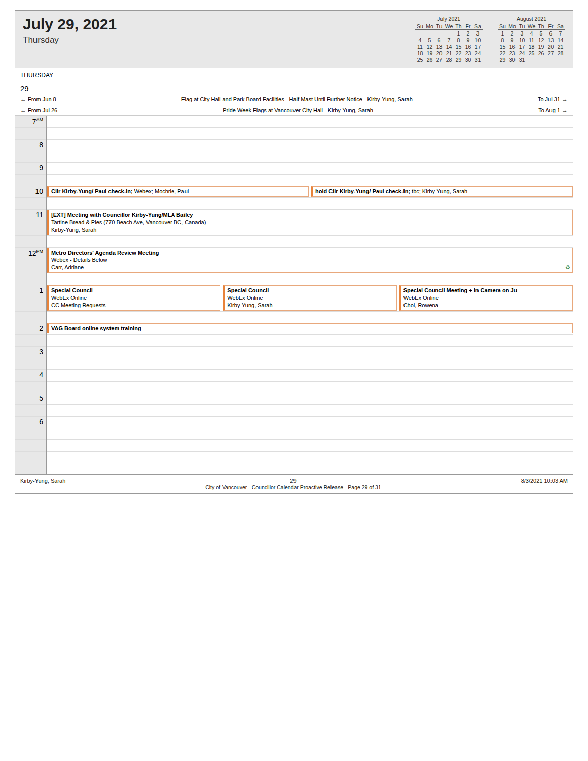July 29, 2021
Thursday
July 2021
| Su | Mo | Tu | We | Th | Fr | Sa |
| --- | --- | --- | --- | --- | --- | --- |
| | | | | 1 | 2 | 3 |
| 4 | 5 | 6 | 7 | 8 | 9 | 10 |
| 11 | 12 | 13 | 14 | 15 | 16 | 17 |
| 18 | 19 | 20 | 21 | 22 | 23 | 24 |
| 25 | 26 | 27 | 28 | 29 | 30 | 31 |
August 2021
| Su | Mo | Tu | We | Th | Fr | Sa |
| --- | --- | --- | --- | --- | --- | --- |
| 1 | 2 | 3 | 4 | 5 | 6 | 7 |
| 8 | 9 | 10 | 11 | 12 | 13 | 14 |
| 15 | 16 | 17 | 18 | 19 | 20 | 21 |
| 22 | 23 | 24 | 25 | 26 | 27 | 28 |
| 29 | 30 | 31 | | | | |
THURSDAY
29
← From Jun 8 Flag at City Hall and Park Board Facilities - Half Mast Until Further Notice - Kirby-Yung, Sarah To Jul 31 →
← From Jul 26 Pride Week Flags at Vancouver City Hall - Kirby-Yung, Sarah To Aug 1 →
| 7 AM | |
| 8 | |
| 9 | |
| 10 | Cllr Kirby-Yung/ Paul check-in; Webex; Mochrie, Paul hold Cllr Kirby-Yung/ Paul check-in; tbc; Kirby-Yung, Sarah |
| 11 | [EXT] Meeting with Councillor Kirby-Yung/MLA Bailey Tartine Bread & Pies (770 Beach Ave, Vancouver BC, Canada) Kirby-Yung, Sarah |
| 12 PM | Metro Directors' Agenda Review Meeting Webex - Details Below Carr, Adriane ♻ |
| 1 | Special Council WebEx Online CC Meeting Requests Special Council WebEx Online Kirby-Yung, Sarah Special Council Meeting + In Camera on Ju WebEx Online Choi, Rowena |
| 2 | VAG Board online system training |
| 3 | |
| 4 | |
| 5 | |
| 6 | |
Kirby-Yung, Sarah
29
City of Vancouver - Councillor Calendar Proactive Release - Page 29 of 31
8/3/2021 10:03 AM